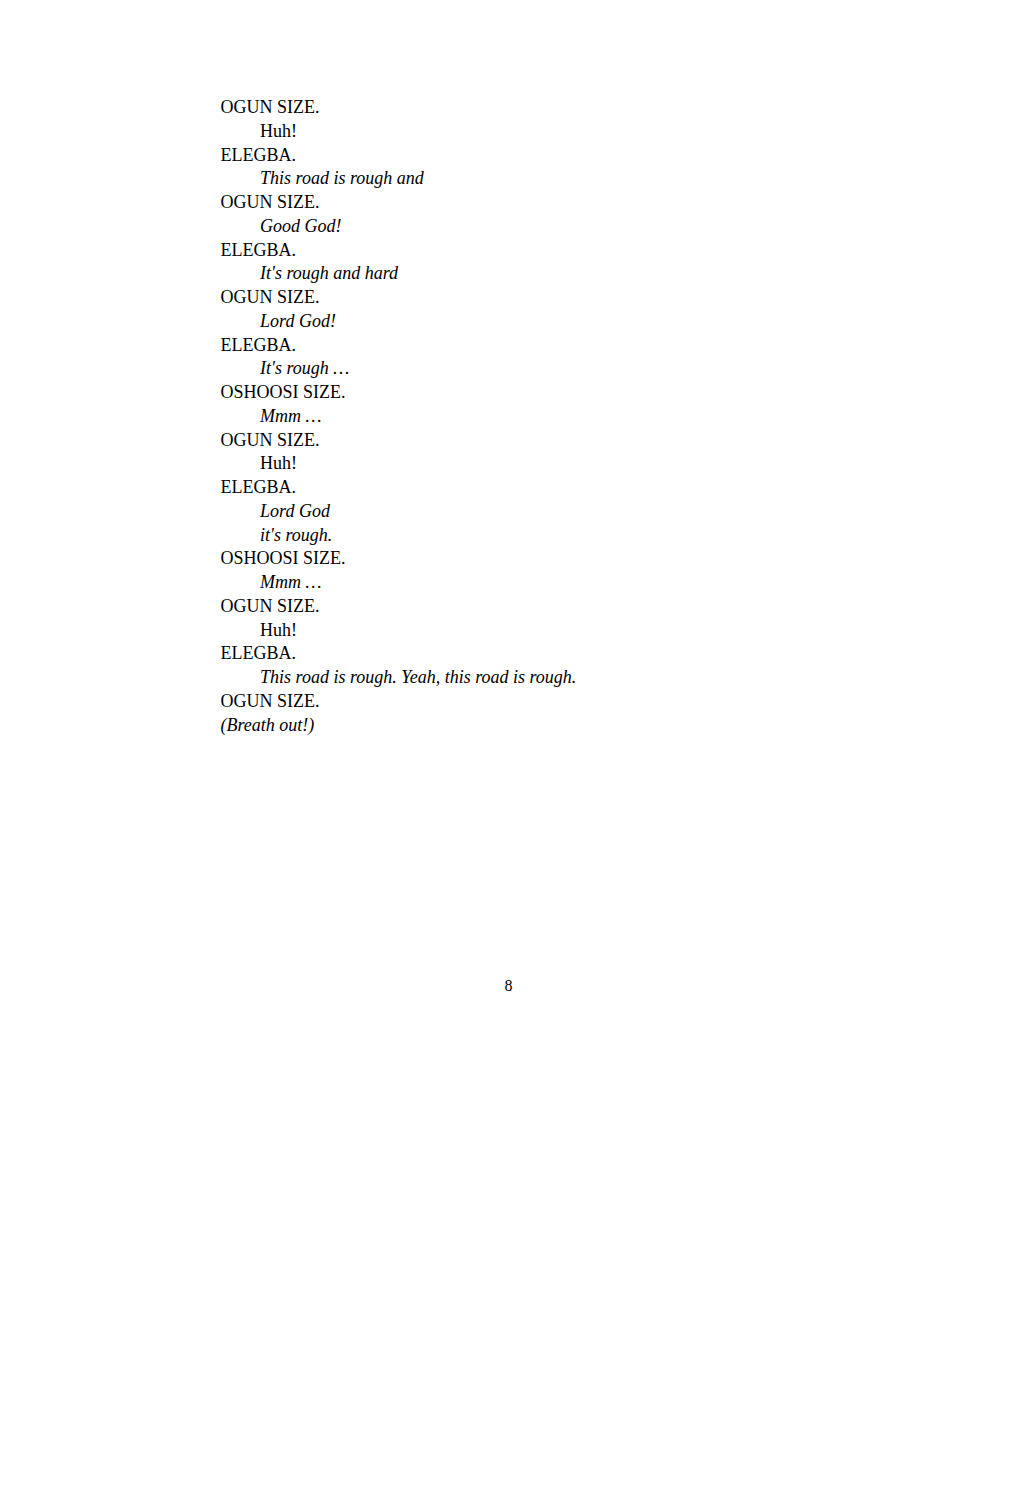Ogun Size.
Huh!
Elegba.
This road is rough and
Ogun Size.
Good God!
Elegba.
It's rough and hard
Ogun Size.
Lord God!
Elegba.
It's rough …
Oshoosi Size.
Mmm …
Ogun Size.
Huh!
Elegba.
Lord God
it's rough.
Oshoosi Size.
Mmm …
Ogun Size.
Huh!
Elegba.
This road is rough. Yeah, this road is rough.
Ogun Size.
(Breath out!)
8